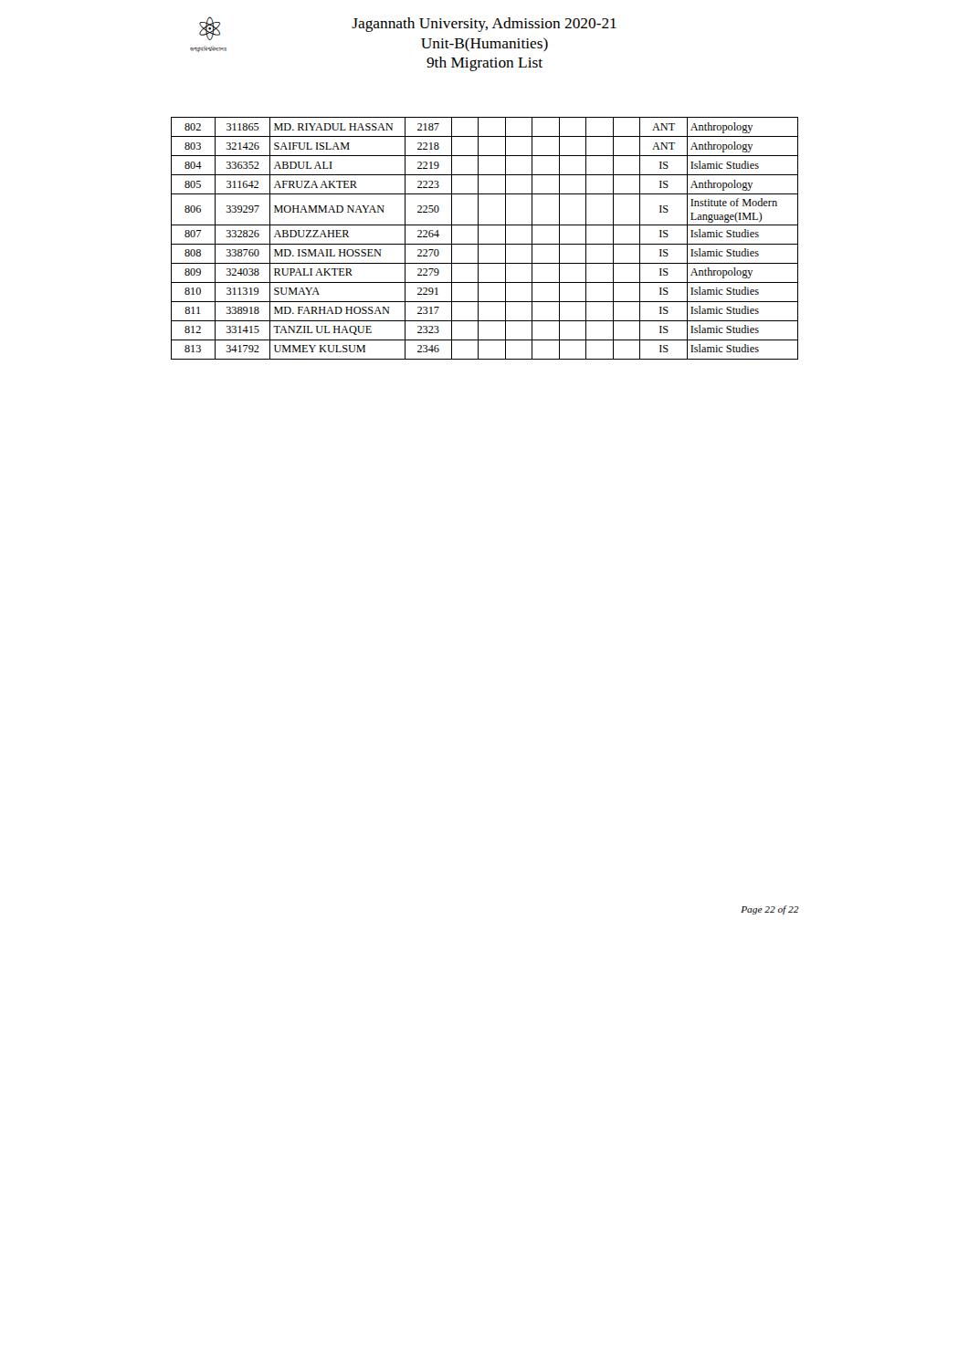⚛ জগন্নাথ বিশ্ববিদ্যালয়
Jagannath University, Admission 2020-21
Unit-B(Humanities)
9th Migration List
| 802 | 311865 | MD. RIYADUL HASSAN | 2187 | | | | | | | | ANT | Anthropology |
| 803 | 321426 | SAIFUL ISLAM | 2218 | | | | | | | | ANT | Anthropology |
| 804 | 336352 | ABDUL ALI | 2219 | | | | | | | | IS | Islamic Studies |
| 805 | 311642 | AFRUZA AKTER | 2223 | | | | | | | | IS | Anthropology |
| 806 | 339297 | MOHAMMAD NAYAN | 2250 | | | | | | | | IS | Institute of Modern Language(IML) |
| 807 | 332826 | ABDUZZAHER | 2264 | | | | | | | | IS | Islamic Studies |
| 808 | 338760 | MD. ISMAIL HOSSEN | 2270 | | | | | | | | IS | Islamic Studies |
| 809 | 324038 | RUPALI AKTER | 2279 | | | | | | | | IS | Anthropology |
| 810 | 311319 | SUMAYA | 2291 | | | | | | | | IS | Islamic Studies |
| 811 | 338918 | MD. FARHAD HOSSAN | 2317 | | | | | | | | IS | Islamic Studies |
| 812 | 331415 | TANZIL UL HAQUE | 2323 | | | | | | | | IS | Islamic Studies |
| 813 | 341792 | UMMEY KULSUM | 2346 | | | | | | | | IS | Islamic Studies |
Page 22 of 22